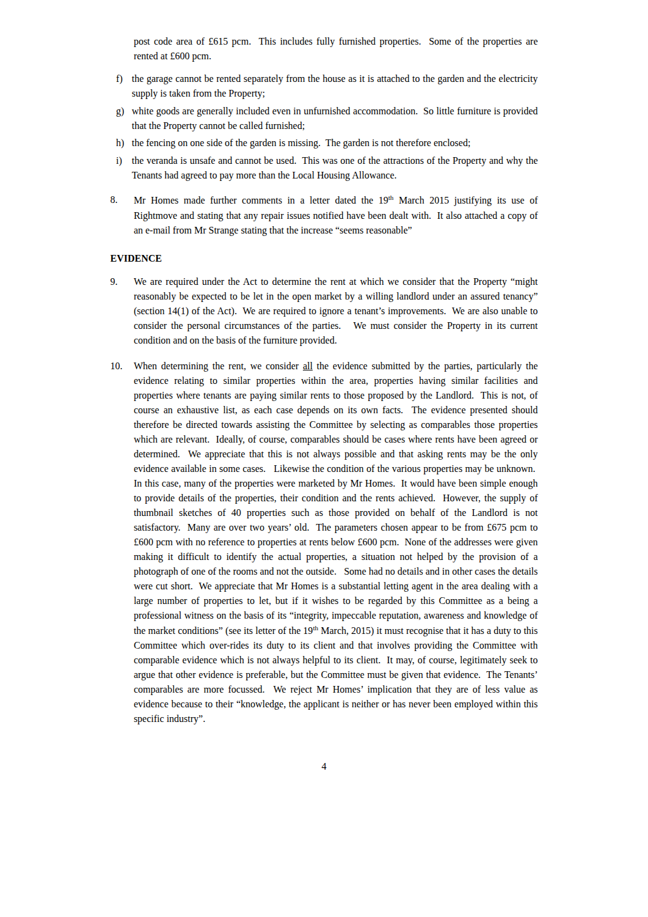post code area of £615 pcm. This includes fully furnished properties. Some of the properties are rented at £600 pcm.
f) the garage cannot be rented separately from the house as it is attached to the garden and the electricity supply is taken from the Property;
g) white goods are generally included even in unfurnished accommodation. So little furniture is provided that the Property cannot be called furnished;
h) the fencing on one side of the garden is missing. The garden is not therefore enclosed;
i) the veranda is unsafe and cannot be used. This was one of the attractions of the Property and why the Tenants had agreed to pay more than the Local Housing Allowance.
8. Mr Homes made further comments in a letter dated the 19th March 2015 justifying its use of Rightmove and stating that any repair issues notified have been dealt with. It also attached a copy of an e-mail from Mr Strange stating that the increase “seems reasonable”
EVIDENCE
9. We are required under the Act to determine the rent at which we consider that the Property “might reasonably be expected to be let in the open market by a willing landlord under an assured tenancy” (section 14(1) of the Act). We are required to ignore a tenant’s improvements. We are also unable to consider the personal circumstances of the parties. We must consider the Property in its current condition and on the basis of the furniture provided.
10. When determining the rent, we consider all the evidence submitted by the parties, particularly the evidence relating to similar properties within the area, properties having similar facilities and properties where tenants are paying similar rents to those proposed by the Landlord. This is not, of course an exhaustive list, as each case depends on its own facts. The evidence presented should therefore be directed towards assisting the Committee by selecting as comparables those properties which are relevant. Ideally, of course, comparables should be cases where rents have been agreed or determined. We appreciate that this is not always possible and that asking rents may be the only evidence available in some cases. Likewise the condition of the various properties may be unknown. In this case, many of the properties were marketed by Mr Homes. It would have been simple enough to provide details of the properties, their condition and the rents achieved. However, the supply of thumbnail sketches of 40 properties such as those provided on behalf of the Landlord is not satisfactory. Many are over two years’ old. The parameters chosen appear to be from £675 pcm to £600 pcm with no reference to properties at rents below £600 pcm. None of the addresses were given making it difficult to identify the actual properties, a situation not helped by the provision of a photograph of one of the rooms and not the outside. Some had no details and in other cases the details were cut short. We appreciate that Mr Homes is a substantial letting agent in the area dealing with a large number of properties to let, but if it wishes to be regarded by this Committee as a being a professional witness on the basis of its “integrity, impeccable reputation, awareness and knowledge of the market conditions” (see its letter of the 19th March, 2015) it must recognise that it has a duty to this Committee which over-rides its duty to its client and that involves providing the Committee with comparable evidence which is not always helpful to its client. It may, of course, legitimately seek to argue that other evidence is preferable, but the Committee must be given that evidence. The Tenants’ comparables are more focussed. We reject Mr Homes’ implication that they are of less value as evidence because to their “knowledge, the applicant is neither or has never been employed within this specific industry”.
4